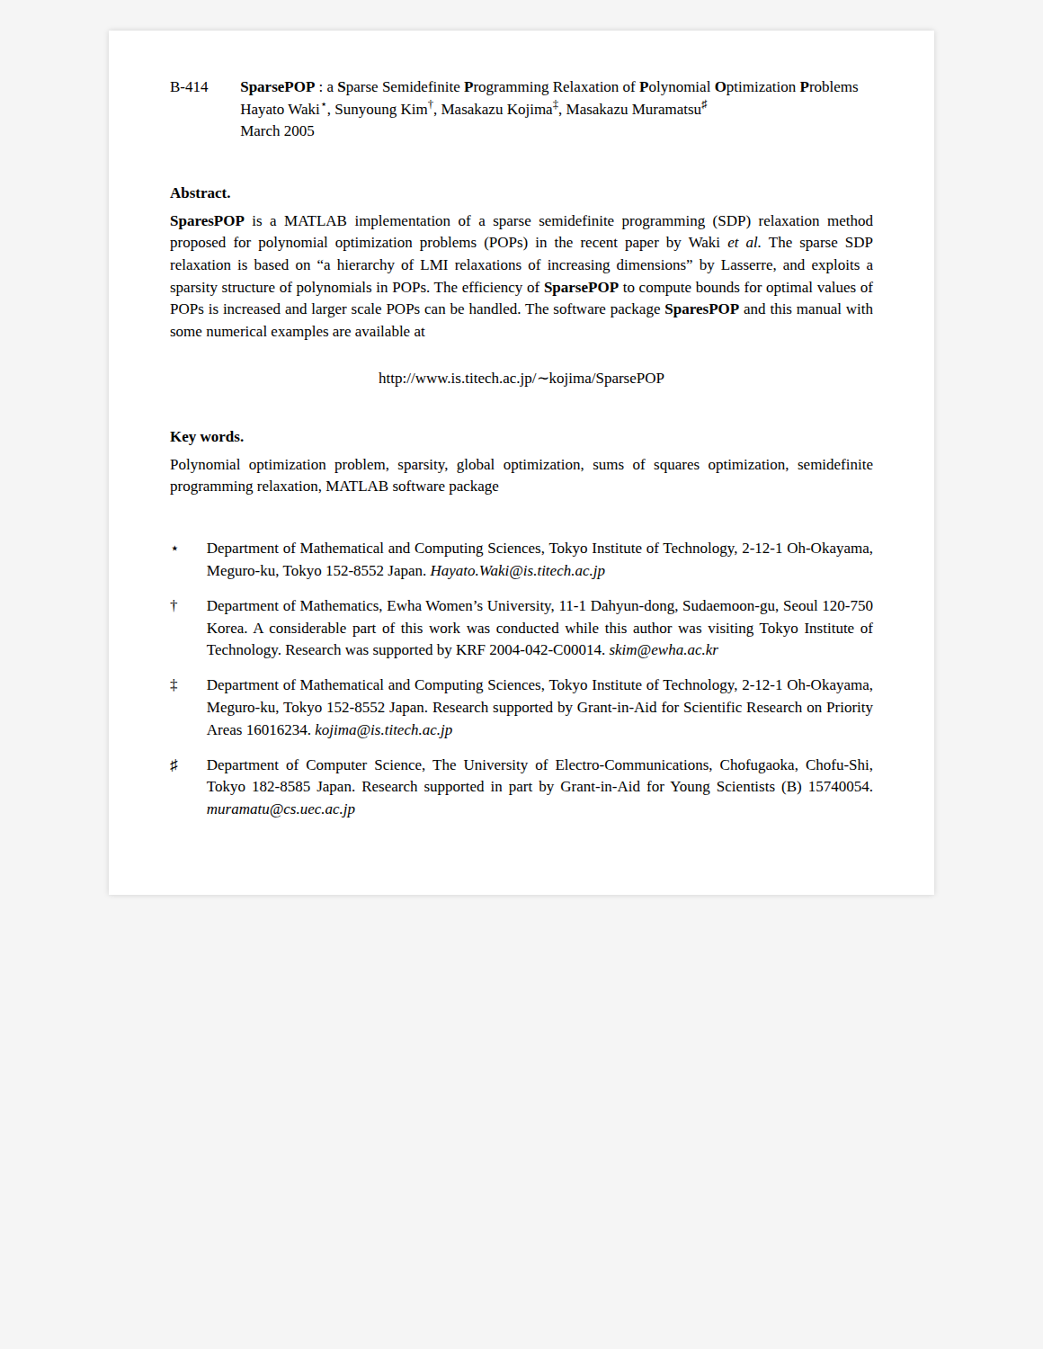B-414
SparsePOP : a Sparse Semidefinite Programming Relaxation of Polynomial Optimization Problems
Hayato Waki⋆, Sunyoung Kim†, Masakazu Kojima‡, Masakazu Muramatsu♯
March 2005
Abstract.
SparesPOP is a MATLAB implementation of a sparse semidefinite programming (SDP) relaxation method proposed for polynomial optimization problems (POPs) in the recent paper by Waki et al. The sparse SDP relaxation is based on “a hierarchy of LMI relaxations of increasing dimensions” by Lasserre, and exploits a sparsity structure of polynomials in POPs. The efficiency of SparsePOP to compute bounds for optimal values of POPs is increased and larger scale POPs can be handled. The software package SparesPOP and this manual with some numerical examples are available at
http://www.is.titech.ac.jp/∼kojima/SparsePOP
Key words.
Polynomial optimization problem, sparsity, global optimization, sums of squares optimization, semidefinite programming relaxation, MATLAB software package
⋆ Department of Mathematical and Computing Sciences, Tokyo Institute of Technology, 2-12-1 Oh-Okayama, Meguro-ku, Tokyo 152-8552 Japan. Hayato.Waki@is.titech.ac.jp
† Department of Mathematics, Ewha Women’s University, 11-1 Dahyun-dong, Sudaemoon-gu, Seoul 120-750 Korea. A considerable part of this work was conducted while this author was visiting Tokyo Institute of Technology. Research was supported by KRF 2004-042-C00014. skim@ewha.ac.kr
‡ Department of Mathematical and Computing Sciences, Tokyo Institute of Technology, 2-12-1 Oh-Okayama, Meguro-ku, Tokyo 152-8552 Japan. Research supported by Grant-in-Aid for Scientific Research on Priority Areas 16016234. kojima@is.titech.ac.jp
♯ Department of Computer Science, The University of Electro-Communications, Chofugaoka, Chofu-Shi, Tokyo 182-8585 Japan. Research supported in part by Grant-in-Aid for Young Scientists (B) 15740054. muramatu@cs.uec.ac.jp